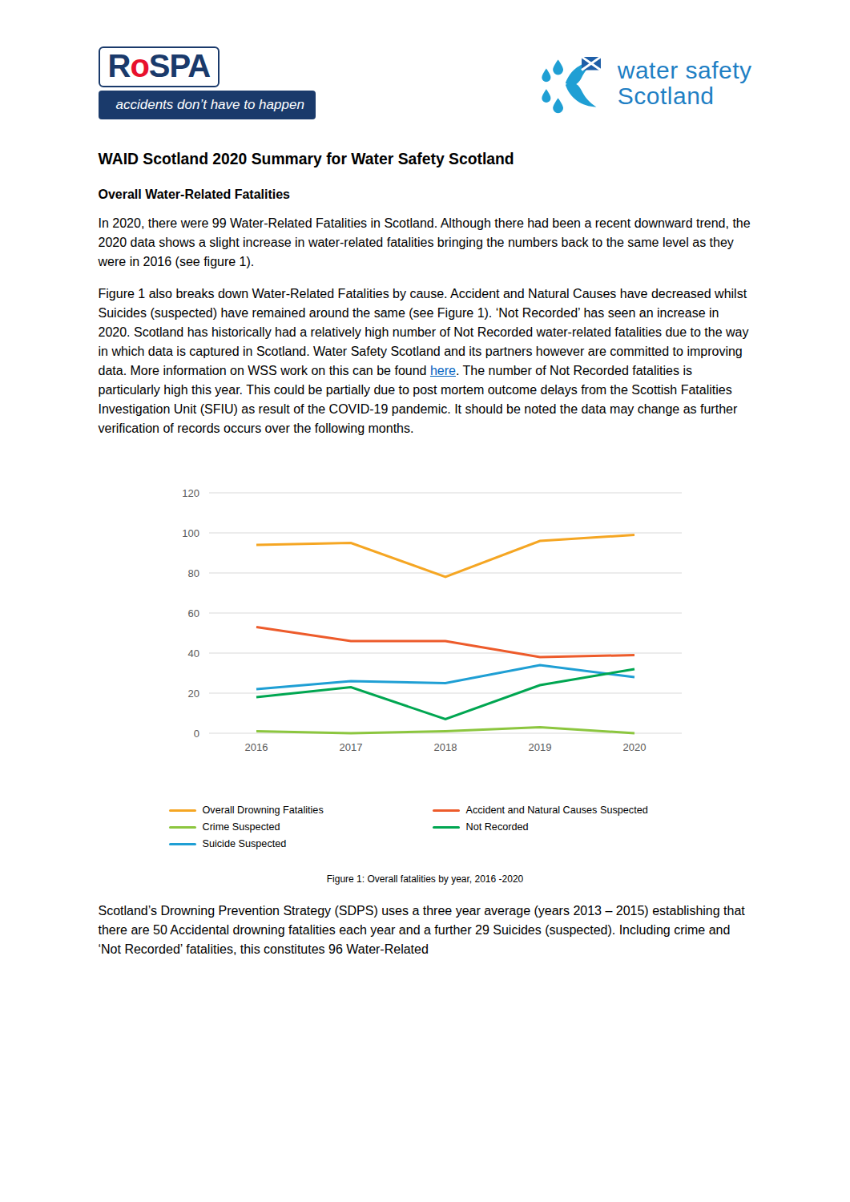Ro SPA
accidents don’t have to happen
water safety
Scotland
WAID Scotland 2020 Summary for Water Safety Scotland
Overall Water-Related Fatalities
In 2020, there were 99 Water-Related Fatalities in Scotland. Although there had been a recent downward trend, the 2020 data shows a slight increase in water-related fatalities bringing the numbers back to the same level as they were in 2016 (see figure 1).
Figure 1 also breaks down Water-Related Fatalities by cause. Accident and Natural Causes have decreased whilst Suicides (suspected) have remained around the same (see Figure 1). ‘Not Recorded’ has seen an increase in 2020. Scotland has historically had a relatively high number of Not Recorded water-related fatalities due to the way in which data is captured in Scotland. Water Safety Scotland and its partners however are committed to improving data. More information on WSS work on this can be found here. The number of Not Recorded fatalities is particularly high this year. This could be partially due to post mortem outcome delays from the Scottish Fatalities Investigation Unit (SFIU) as result of the COVID-19 pandemic. It should be noted the data may change as further verification of records occurs over the following months.
120 100 80 60 40 20 0 2016 2017 2018 2019 2020
Overall Drowning Fatalities
Accident and Natural Causes Suspected
Crime Suspected
Not Recorded
Suicide Suspected
Figure 1: Overall fatalities by year, 2016 -2020
Scotland’s Drowning Prevention Strategy (SDPS) uses a three year average (years 2013 – 2015) establishing that there are 50 Accidental drowning fatalities each year and a further 29 Suicides (suspected). Including crime and ‘Not Recorded’ fatalities, this constitutes 96 Water-Related